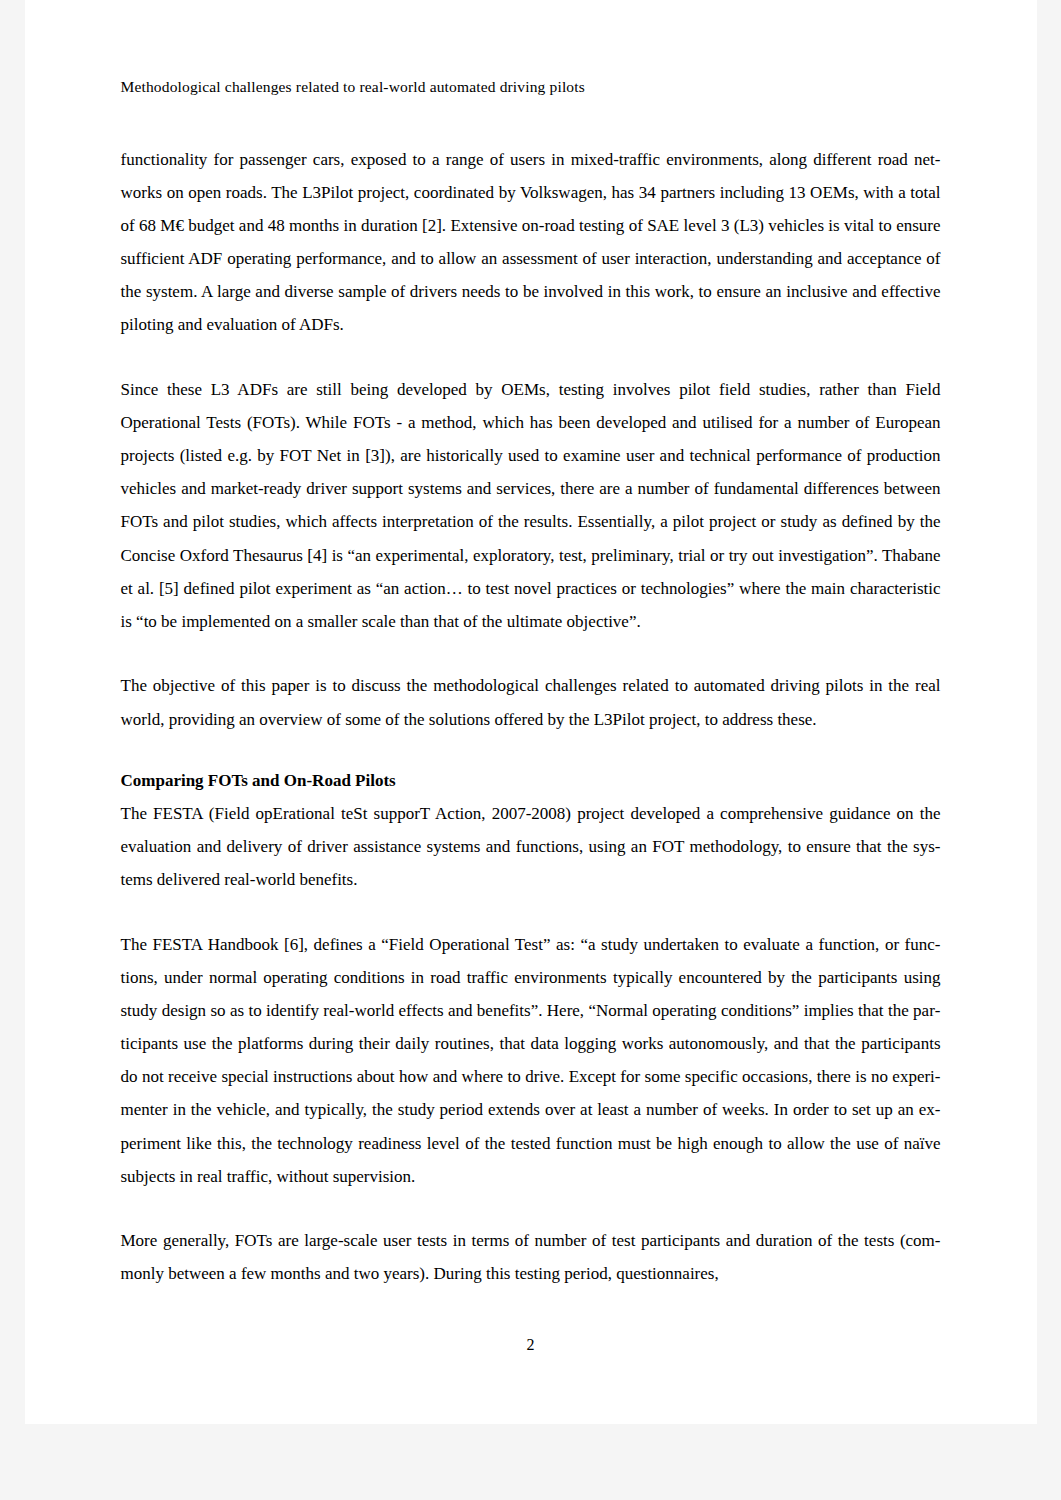Methodological challenges related to real-world automated driving pilots
functionality for passenger cars, exposed to a range of users in mixed-traffic environments, along different road networks on open roads. The L3Pilot project, coordinated by Volkswagen, has 34 partners including 13 OEMs, with a total of 68 M€ budget and 48 months in duration [2]. Extensive on-road testing of SAE level 3 (L3) vehicles is vital to ensure sufficient ADF operating performance, and to allow an assessment of user interaction, understanding and acceptance of the system. A large and diverse sample of drivers needs to be involved in this work, to ensure an inclusive and effective piloting and evaluation of ADFs.
Since these L3 ADFs are still being developed by OEMs, testing involves pilot field studies, rather than Field Operational Tests (FOTs). While FOTs - a method, which has been developed and utilised for a number of European projects (listed e.g. by FOT Net in [3]), are historically used to examine user and technical performance of production vehicles and market-ready driver support systems and services, there are a number of fundamental differences between FOTs and pilot studies, which affects interpretation of the results. Essentially, a pilot project or study as defined by the Concise Oxford Thesaurus [4] is “an experimental, exploratory, test, preliminary, trial or try out investigation”. Thabane et al. [5] defined pilot experiment as “an action… to test novel practices or technologies” where the main characteristic is “to be implemented on a smaller scale than that of the ultimate objective”.
The objective of this paper is to discuss the methodological challenges related to automated driving pilots in the real world, providing an overview of some of the solutions offered by the L3Pilot project, to address these.
Comparing FOTs and On-Road Pilots
The FESTA (Field opErational teSt supporT Action, 2007-2008) project developed a comprehensive guidance on the evaluation and delivery of driver assistance systems and functions, using an FOT methodology, to ensure that the systems delivered real-world benefits.
The FESTA Handbook [6], defines a “Field Operational Test” as: “a study undertaken to evaluate a function, or functions, under normal operating conditions in road traffic environments typically encountered by the participants using study design so as to identify real-world effects and benefits”. Here, “Normal operating conditions” implies that the participants use the platforms during their daily routines, that data logging works autonomously, and that the participants do not receive special instructions about how and where to drive. Except for some specific occasions, there is no experimenter in the vehicle, and typically, the study period extends over at least a number of weeks. In order to set up an experiment like this, the technology readiness level of the tested function must be high enough to allow the use of naïve subjects in real traffic, without supervision.
More generally, FOTs are large-scale user tests in terms of number of test participants and duration of the tests (commonly between a few months and two years). During this testing period, questionnaires,
2